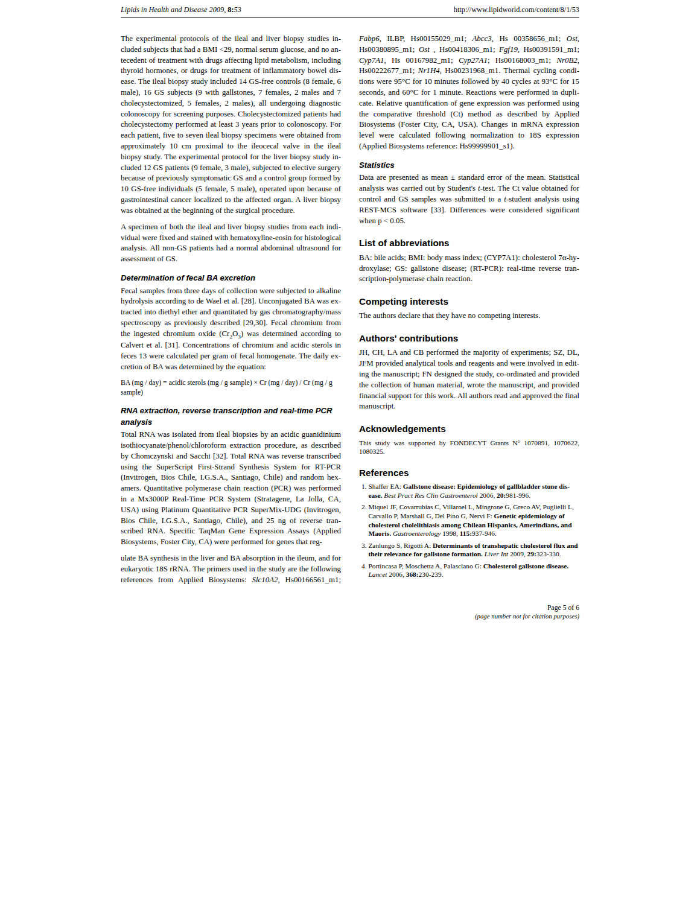Lipids in Health and Disease 2009, 8: 53
http://www.lipidworld.com/content/8/1/53
The experimental protocols of the ileal and liver biopsy studies included subjects that had a BMI <29, normal serum glucose, and no antecedent of treatment with drugs affecting lipid metabolism, including thyroid hormones, or drugs for treatment of inflammatory bowel disease. The ileal biopsy study included 14 GS-free controls (8 female, 6 male), 16 GS subjects (9 with gallstones, 7 females, 2 males and 7 cholecystectomized, 5 females, 2 males), all undergoing diagnostic colonoscopy for screening purposes. Cholecystectomized patients had cholecystectomy performed at least 3 years prior to colonoscopy. For each patient, five to seven ileal biopsy specimens were obtained from approximately 10 cm proximal to the ileocecal valve in the ileal biopsy study. The experimental protocol for the liver biopsy study included 12 GS patients (9 female, 3 male), subjected to elective surgery because of previously symptomatic GS and a control group formed by 10 GS-free individuals (5 female, 5 male), operated upon because of gastrointestinal cancer localized to the affected organ. A liver biopsy was obtained at the beginning of the surgical procedure.
A specimen of both the ileal and liver biopsy studies from each individual were fixed and stained with hematoxyline-eosin for histological analysis. All non-GS patients had a normal abdominal ultrasound for assessment of GS.
Determination of fecal BA excretion
Fecal samples from three days of collection were subjected to alkaline hydrolysis according to de Wael et al. [28]. Unconjugated BA was extracted into diethyl ether and quantitated by gas chromatography/mass spectroscopy as previously described [29,30]. Fecal chromium from the ingested chromium oxide (Cr2O3) was determined according to Calvert et al. [31]. Concentrations of chromium and acidic sterols in feces 13 were calculated per gram of fecal homogenate. The daily excretion of BA was determined by the equation:
BA (mg / day) = acidic sterols (mg / g sample) × Cr (mg / day) / Cr (mg / g sample)
RNA extraction, reverse transcription and real-time PCR analysis
Total RNA was isolated from ileal biopsies by an acidic guanidinium isothiocyanate/phenol/chloroform extraction procedure, as described by Chomczynski and Sacchi [32]. Total RNA was reverse transcribed using the SuperScript First-Strand Synthesis System for RT-PCR (Invitrogen, Bios Chile, I.G.S.A., Santiago, Chile) and random hexamers. Quantitative polymerase chain reaction (PCR) was performed in a Mx3000P Real-Time PCR System (Stratagene, La Jolla, CA, USA) using Platinum Quantitative PCR SuperMix-UDG (Invitrogen, Bios Chile, I.G.S.A., Santiago, Chile), and 25 ng of reverse transcribed RNA. Specific TaqMan Gene Expression Assays (Applied Biosystems, Foster City, CA) were performed for genes that reg-
ulate BA synthesis in the liver and BA absorption in the ileum, and for eukaryotic 18S rRNA. The primers used in the study are the following references from Applied Biosystems: Slc10A2, Hs00166561_m1; Fabp6, ILBP, Hs00155029_m1; Abcc3, Hs 00358656_m1; Ost, Hs00380895_m1; Ost , Hs00418306_m1; Fgf19, Hs00391591_m1; Cyp7A1, Hs 00167982_m1; Cyp27A1; Hs00168003_m1; Nr0B2, Hs00222677_m1; Nr1H4, Hs00231968_m1. Thermal cycling conditions were 95°C for 10 minutes followed by 40 cycles at 93°C for 15 seconds, and 60°C for 1 minute. Reactions were performed in duplicate. Relative quantification of gene expression was performed using the comparative threshold (Ct) method as described by Applied Biosystems (Foster City, CA, USA). Changes in mRNA expression level were calculated following normalization to 18S expression (Applied Biosystems reference: Hs99999901_s1).
Statistics
Data are presented as mean ± standard error of the mean. Statistical analysis was carried out by Student's t-test. The Ct value obtained for control and GS samples was submitted to a t-student analysis using REST-MCS software [33]. Differences were considered significant when p < 0.05.
List of abbreviations
BA: bile acids; BMI: body mass index; (CYP7A1): cholesterol 7α-hydroxylase; GS: gallstone disease; (RT-PCR): real-time reverse transcription-polymerase chain reaction.
Competing interests
The authors declare that they have no competing interests.
Authors' contributions
JH, CH, LA and CB performed the majority of experiments; SZ, DL, JFM provided analytical tools and reagents and were involved in editing the manuscript; FN designed the study, co-ordinated and provided the collection of human material, wrote the manuscript, and provided financial support for this work. All authors read and approved the final manuscript.
Acknowledgements
This study was supported by FONDECYT Grants N° 1070891, 1070622, 1080325.
References
Shaffer EA: Gallstone disease: Epidemiology of gallbladder stone disease. Best Pract Res Clin Gastroenterol 2006, 20: 981-996.
Miquel JF, Covarrubias C, Villaroel L, Mingrone G, Greco AV, Puglielli L, Carvallo P, Marshall G, Del Pino G, Nervi F: Genetic epidemiology of cholesterol cholelithiasis among Chilean Hispanics, Amerindians, and Maoris. Gastroenterology 1998, 115: 937-946.
Zanlungo S, Rigotti A: Determinants of transhepatic cholesterol flux and their relevance for gallstone formation. Liver Int 2009, 29: 323-330.
Portincasa P, Moschetta A, Palasciano G: Cholesterol gallstone disease. Lancet 2006, 368: 230-239.
Page 5 of 6
(page number not for citation purposes)